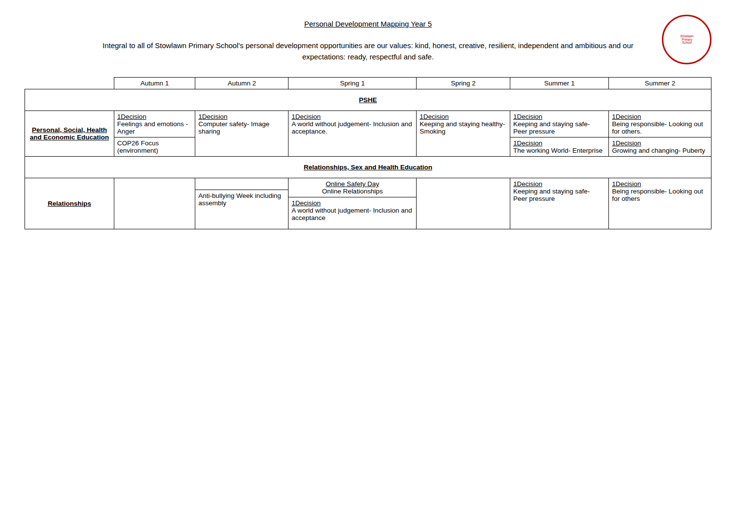Stowlawn
Primary
School
Personal Development Mapping Year 5
Integral to all of Stowlawn Primary School’s personal development opportunities are our values: kind, honest, creative, resilient, independent and ambitious and our expectations: ready, respectful and safe.
| | Autumn 1 | Autumn 2 | Spring 1 | Spring 2 | Summer 1 | Summer 2 |
| PSHE |
| Personal, Social, Health and Economic Education | 1Decision Feelings and emotions - Anger COP26 Focus (environment) | 1Decision Computer safety- Image sharing | 1Decision A world without judgement- Inclusion and acceptance. | 1Decision Keeping and staying healthy- Smoking | 1Decision Keeping and staying safe- Peer pressure 1Decision The working World- Enterprise | 1Decision Being responsible- Looking out for others. 1Decision Growing and changing- Puberty |
| Relationships, Sex and Health Education |
| Relationships | | Anti-bullying Week including assembly | Online Safety Day Online Relationships 1Decision A world without judgement- Inclusion and acceptance | | 1Decision Keeping and staying safe- Peer pressure | 1Decision Being responsible- Looking out for others |